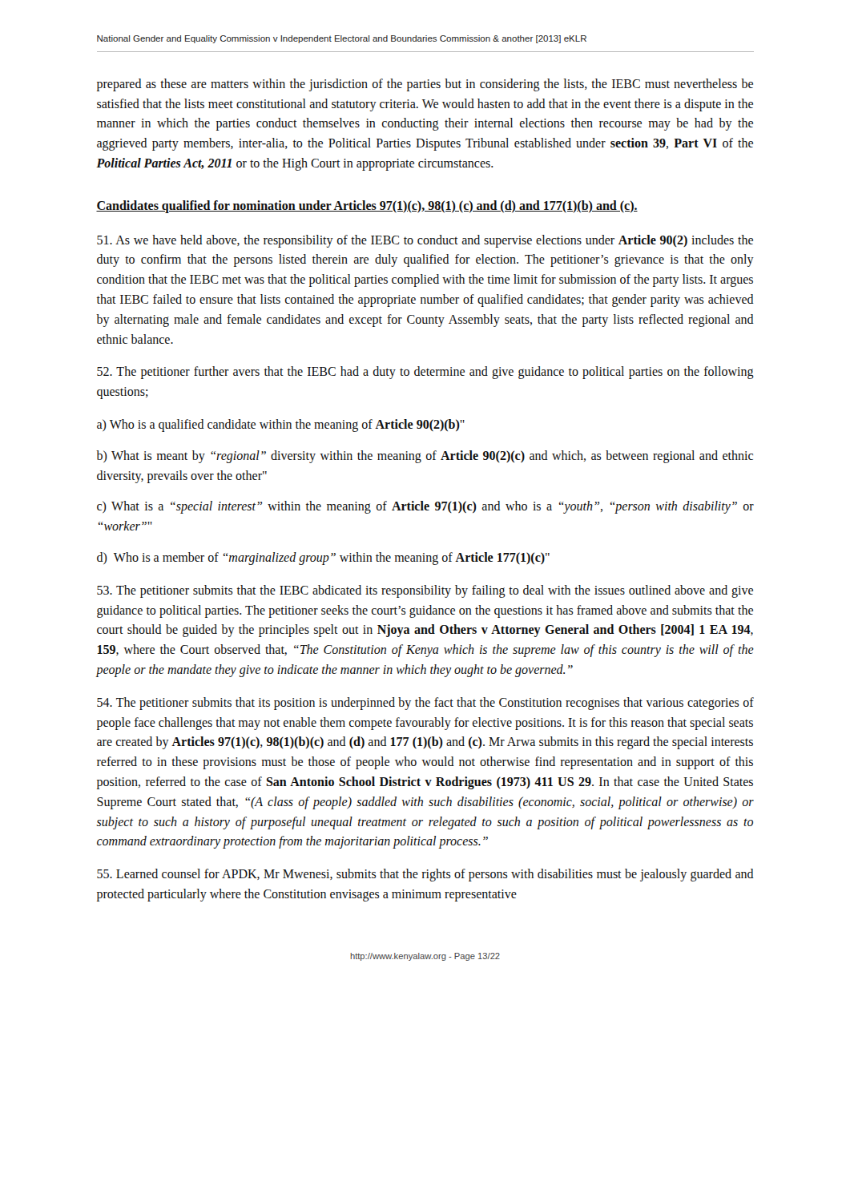National Gender and Equality Commission v Independent Electoral and Boundaries Commission & another [2013] eKLR
prepared as these are matters within the jurisdiction of the parties but in considering the lists, the IEBC must nevertheless be satisfied that the lists meet constitutional and statutory criteria. We would hasten to add that in the event there is a dispute in the manner in which the parties conduct themselves in conducting their internal elections then recourse may be had by the aggrieved party members, inter-alia, to the Political Parties Disputes Tribunal established under section 39, Part VI of the Political Parties Act, 2011 or to the High Court in appropriate circumstances.
Candidates qualified for nomination under Articles 97(1)(c), 98(1) (c) and (d) and 177(1)(b) and (c).
51. As we have held above, the responsibility of the IEBC to conduct and supervise elections under Article 90(2) includes the duty to confirm that the persons listed therein are duly qualified for election. The petitioner’s grievance is that the only condition that the IEBC met was that the political parties complied with the time limit for submission of the party lists. It argues that IEBC failed to ensure that lists contained the appropriate number of qualified candidates; that gender parity was achieved by alternating male and female candidates and except for County Assembly seats, that the party lists reflected regional and ethnic balance.
52. The petitioner further avers that the IEBC had a duty to determine and give guidance to political parties on the following questions;
a) Who is a qualified candidate within the meaning of Article 90(2)(b)"
b) What is meant by “regional” diversity within the meaning of Article 90(2)(c) and which, as between regional and ethnic diversity, prevails over the other"
c) What is a “special interest” within the meaning of Article 97(1)(c) and who is a “youth”, “person with disability” or “worker”"
d) Who is a member of “marginalized group” within the meaning of Article 177(1)(c)"
53. The petitioner submits that the IEBC abdicated its responsibility by failing to deal with the issues outlined above and give guidance to political parties. The petitioner seeks the court’s guidance on the questions it has framed above and submits that the court should be guided by the principles spelt out in Njoya and Others v Attorney General and Others [2004] 1 EA 194, 159, where the Court observed that, “The Constitution of Kenya which is the supreme law of this country is the will of the people or the mandate they give to indicate the manner in which they ought to be governed.”
54. The petitioner submits that its position is underpinned by the fact that the Constitution recognises that various categories of people face challenges that may not enable them compete favourably for elective positions. It is for this reason that special seats are created by Articles 97(1)(c), 98(1)(b)(c) and (d) and 177 (1)(b) and (c). Mr Arwa submits in this regard the special interests referred to in these provisions must be those of people who would not otherwise find representation and in support of this position, referred to the case of San Antonio School District v Rodrigues (1973) 411 US 29. In that case the United States Supreme Court stated that, “(A class of people) saddled with such disabilities (economic, social, political or otherwise) or subject to such a history of purposeful unequal treatment or relegated to such a position of political powerlessness as to command extraordinary protection from the majoritarian political process.”
55. Learned counsel for APDK, Mr Mwenesi, submits that the rights of persons with disabilities must be jealously guarded and protected particularly where the Constitution envisages a minimum representative
http://www.kenyalaw.org - Page 13/22